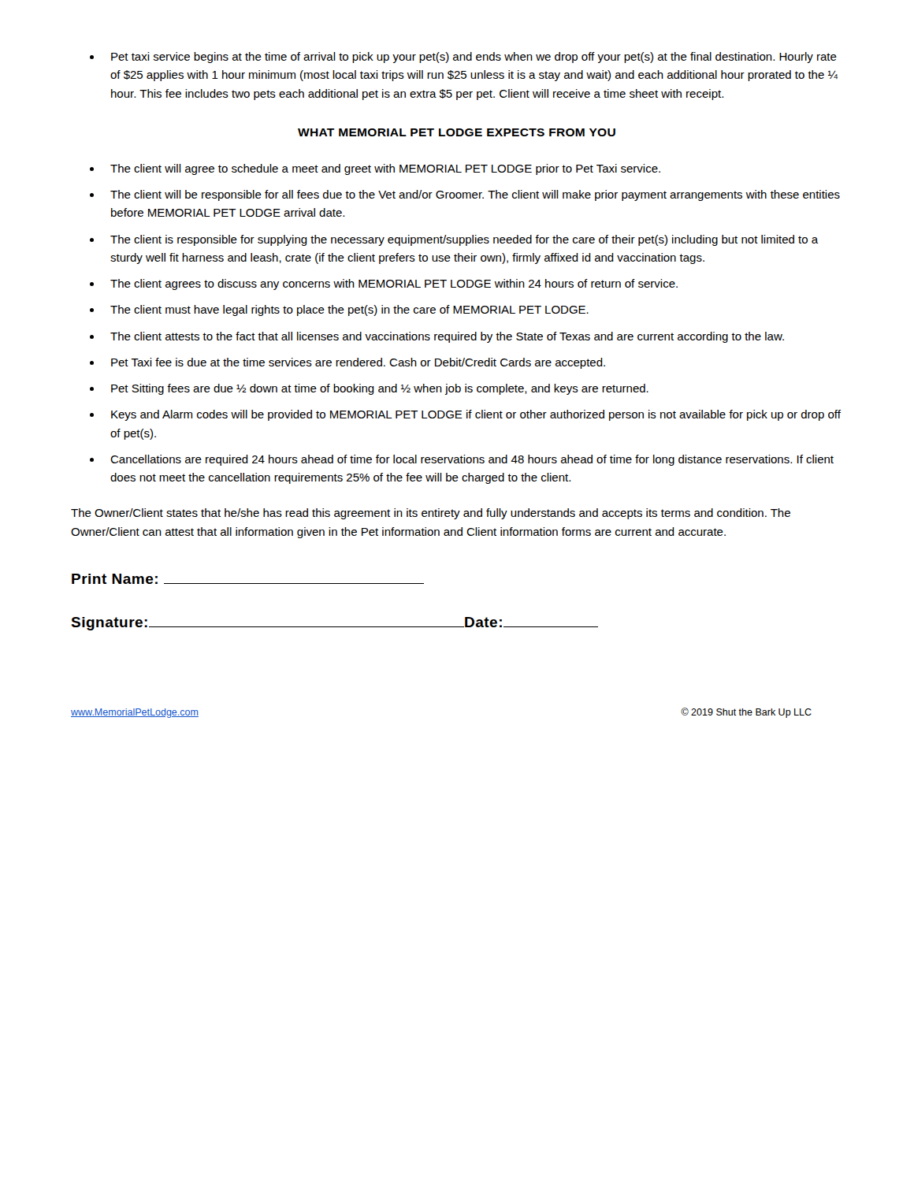Pet taxi service begins at the time of arrival to pick up your pet(s) and ends when we drop off your pet(s) at the final destination. Hourly rate of $25 applies with 1 hour minimum (most local taxi trips will run $25 unless it is a stay and wait) and each additional hour prorated to the ¼ hour. This fee includes two pets each additional pet is an extra $5 per pet. Client will receive a time sheet with receipt.
WHAT MEMORIAL PET LODGE EXPECTS FROM YOU
The client will agree to schedule a meet and greet with MEMORIAL PET LODGE prior to Pet Taxi service.
The client will be responsible for all fees due to the Vet and/or Groomer. The client will make prior payment arrangements with these entities before MEMORIAL PET LODGE arrival date.
The client is responsible for supplying the necessary equipment/supplies needed for the care of their pet(s) including but not limited to a sturdy well fit harness and leash, crate (if the client prefers to use their own), firmly affixed id and vaccination tags.
The client agrees to discuss any concerns with MEMORIAL PET LODGE within 24 hours of return of service.
The client must have legal rights to place the pet(s) in the care of MEMORIAL PET LODGE.
The client attests to the fact that all licenses and vaccinations required by the State of Texas and are current according to the law.
Pet Taxi fee is due at the time services are rendered. Cash or Debit/Credit Cards are accepted.
Pet Sitting fees are due ½ down at time of booking and ½ when job is complete, and keys are returned.
Keys and Alarm codes will be provided to MEMORIAL PET LODGE if client or other authorized person is not available for pick up or drop off of pet(s).
Cancellations are required 24 hours ahead of time for local reservations and 48 hours ahead of time for long distance reservations. If client does not meet the cancellation requirements 25% of the fee will be charged to the client.
The Owner/Client states that he/she has read this agreement in its entirety and fully understands and accepts its terms and condition. The Owner/Client can attest that all information given in the Pet information and Client information forms are current and accurate.
Print Name:
Signature: Date:
www.MemorialPetLodge.com © 2019 Shut the Bark Up LLC